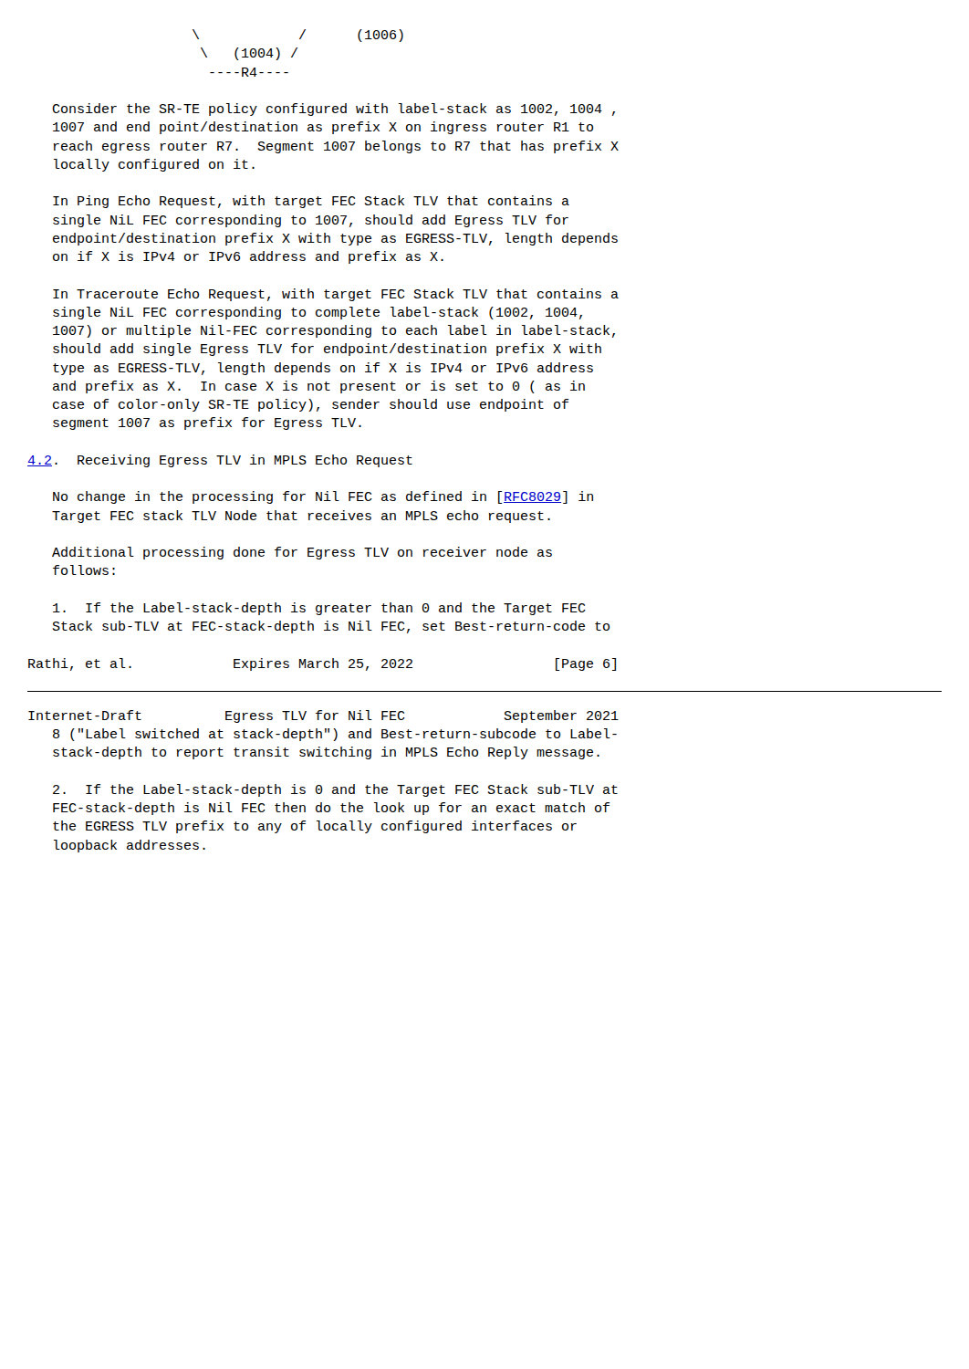\            /      (1006)
                     \   (1004) /
                      ----R4----

   Consider the SR-TE policy configured with label-stack as 1002, 1004 ,
   1007 and end point/destination as prefix X on ingress router R1 to
   reach egress router R7.  Segment 1007 belongs to R7 that has prefix X
   locally configured on it.

   In Ping Echo Request, with target FEC Stack TLV that contains a
   single NiL FEC corresponding to 1007, should add Egress TLV for
   endpoint/destination prefix X with type as EGRESS-TLV, length depends
   on if X is IPv4 or IPv6 address and prefix as X.

   In Traceroute Echo Request, with target FEC Stack TLV that contains a
   single NiL FEC corresponding to complete label-stack (1002, 1004,
   1007) or multiple Nil-FEC corresponding to each label in label-stack,
   should add single Egress TLV for endpoint/destination prefix X with
   type as EGRESS-TLV, length depends on if X is IPv4 or IPv6 address
   and prefix as X.  In case X is not present or is set to 0 ( as in
   case of color-only SR-TE policy), sender should use endpoint of
   segment 1007 as prefix for Egress TLV.

4.2.  Receiving Egress TLV in MPLS Echo Request

   No change in the processing for Nil FEC as defined in [RFC8029] in
   Target FEC stack TLV Node that receives an MPLS echo request.

   Additional processing done for Egress TLV on receiver node as
   follows:

   1.  If the Label-stack-depth is greater than 0 and the Target FEC
   Stack sub-TLV at FEC-stack-depth is Nil FEC, set Best-return-code to
Rathi, et al.            Expires March 25, 2022                 [Page 6]
Internet-Draft          Egress TLV for Nil FEC            September 2021
   8 ("Label switched at stack-depth") and Best-return-subcode to Label-
   stack-depth to report transit switching in MPLS Echo Reply message.

   2.  If the Label-stack-depth is 0 and the Target FEC Stack sub-TLV at
   FEC-stack-depth is Nil FEC then do the look up for an exact match of
   the EGRESS TLV prefix to any of locally configured interfaces or
   loopback addresses.